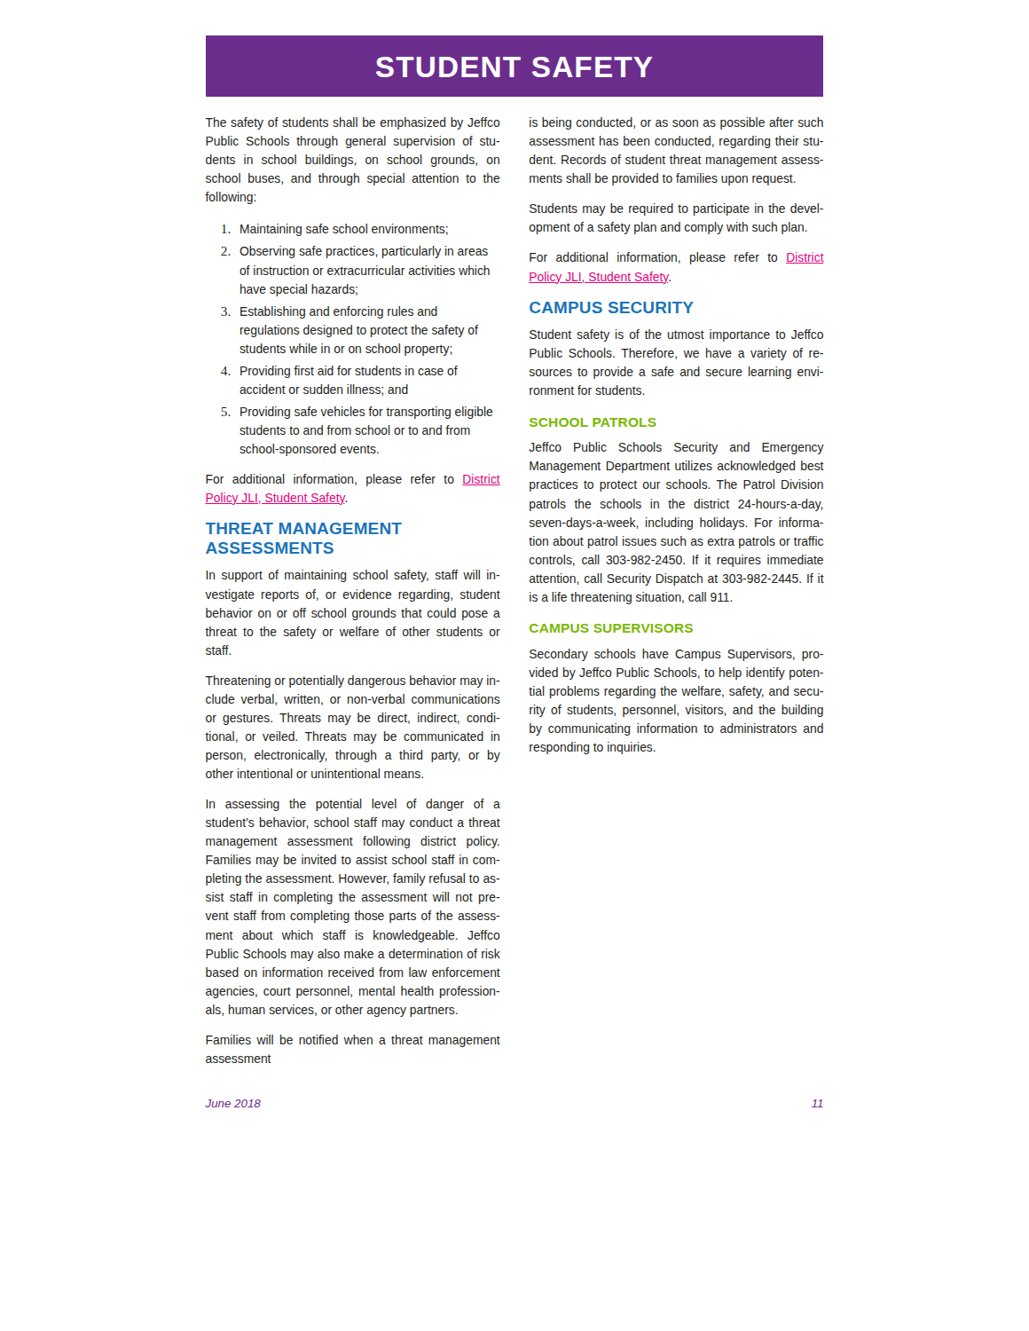STUDENT SAFETY
The safety of students shall be emphasized by Jeffco Public Schools through general supervision of students in school buildings, on school grounds, on school buses, and through special attention to the following:
Maintaining safe school environments;
Observing safe practices, particularly in areas of instruction or extracurricular activities which have special hazards;
Establishing and enforcing rules and regulations designed to protect the safety of students while in or on school property;
Providing first aid for students in case of accident or sudden illness; and
Providing safe vehicles for transporting eligible students to and from school or to and from school-sponsored events.
For additional information, please refer to District Policy JLI, Student Safety.
THREAT MANAGEMENT ASSESSMENTS
In support of maintaining school safety, staff will investigate reports of, or evidence regarding, student behavior on or off school grounds that could pose a threat to the safety or welfare of other students or staff.
Threatening or potentially dangerous behavior may include verbal, written, or non-verbal communications or gestures. Threats may be direct, indirect, conditional, or veiled. Threats may be communicated in person, electronically, through a third party, or by other intentional or unintentional means.
In assessing the potential level of danger of a student’s behavior, school staff may conduct a threat management assessment following district policy. Families may be invited to assist school staff in completing the assessment. However, family refusal to assist staff in completing the assessment will not prevent staff from completing those parts of the assessment about which staff is knowledgeable. Jeffco Public Schools may also make a determination of risk based on information received from law enforcement agencies, court personnel, mental health professionals, human services, or other agency partners.
Families will be notified when a threat management assessment
is being conducted, or as soon as possible after such assessment has been conducted, regarding their student. Records of student threat management assessments shall be provided to families upon request.
Students may be required to participate in the development of a safety plan and comply with such plan.
For additional information, please refer to District Policy JLI, Student Safety.
CAMPUS SECURITY
Student safety is of the utmost importance to Jeffco Public Schools. Therefore, we have a variety of resources to provide a safe and secure learning environment for students.
SCHOOL PATROLS
Jeffco Public Schools Security and Emergency Management Department utilizes acknowledged best practices to protect our schools. The Patrol Division patrols the schools in the district 24-hours-a-day, seven-days-a-week, including holidays. For information about patrol issues such as extra patrols or traffic controls, call 303-982-2450. If it requires immediate attention, call Security Dispatch at 303-982-2445. If it is a life threatening situation, call 911.
CAMPUS SUPERVISORS
Secondary schools have Campus Supervisors, provided by Jeffco Public Schools, to help identify potential problems regarding the welfare, safety, and security of students, personnel, visitors, and the building by communicating information to administrators and responding to inquiries.
June 2018
11